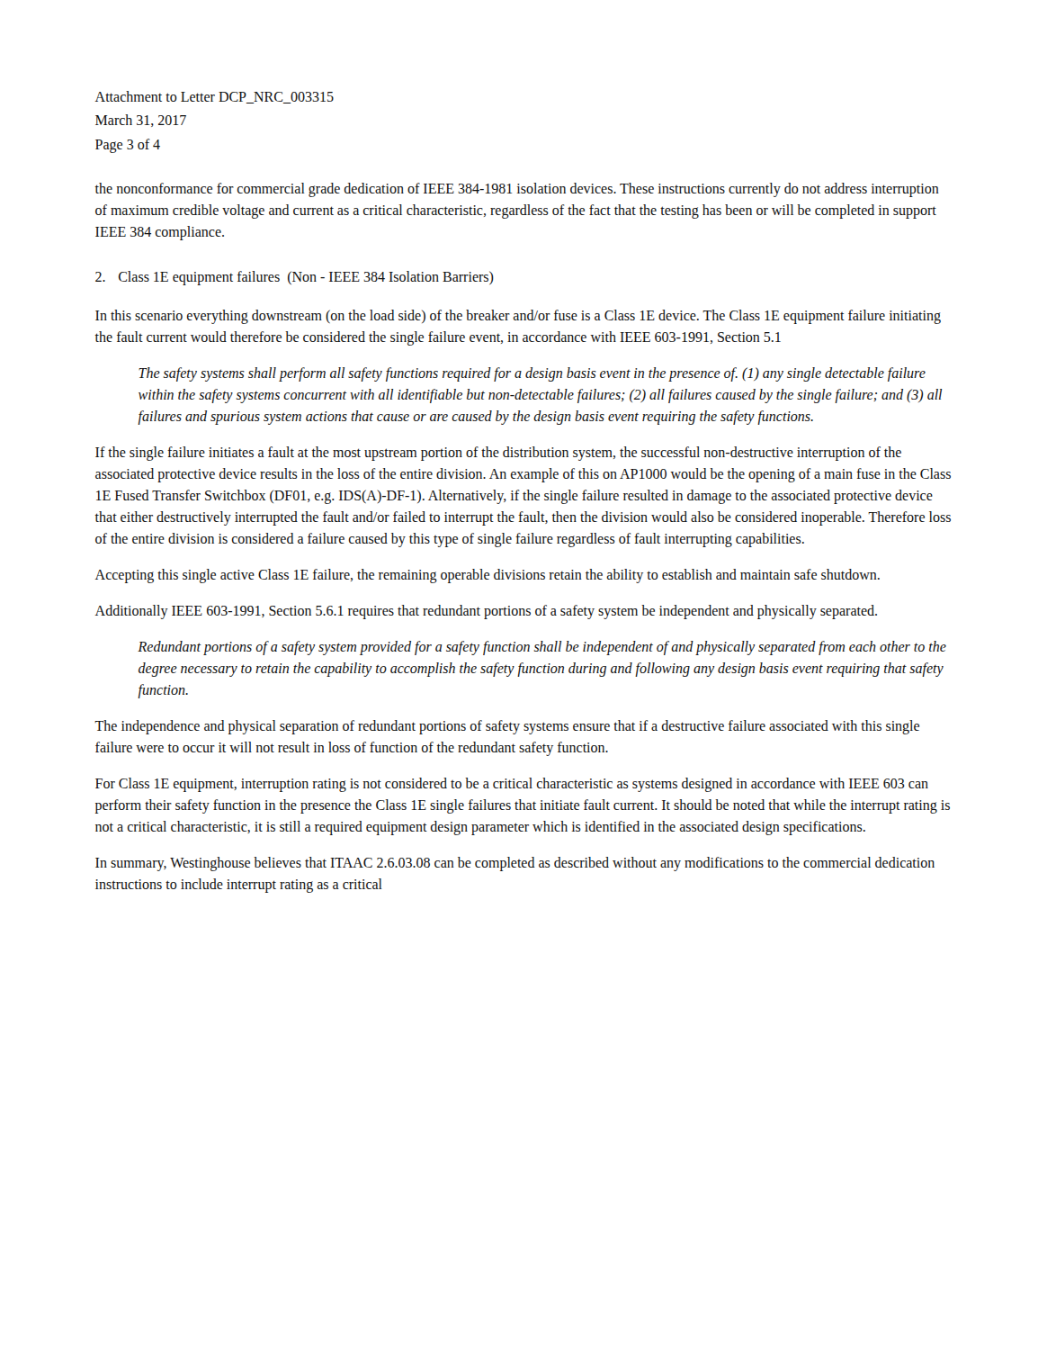Attachment to Letter DCP_NRC_003315
March 31, 2017
Page 3 of 4
the nonconformance for commercial grade dedication of IEEE 384-1981 isolation devices. These instructions currently do not address interruption of maximum credible voltage and current as a critical characteristic, regardless of the fact that the testing has been or will be completed in support IEEE 384 compliance.
2. Class 1E equipment failures (Non - IEEE 384 Isolation Barriers)
In this scenario everything downstream (on the load side) of the breaker and/or fuse is a Class 1E device. The Class 1E equipment failure initiating the fault current would therefore be considered the single failure event, in accordance with IEEE 603-1991, Section 5.1
The safety systems shall perform all safety functions required for a design basis event in the presence of. (1) any single detectable failure within the safety systems concurrent with all identifiable but non-detectable failures; (2) all failures caused by the single failure; and (3) all failures and spurious system actions that cause or are caused by the design basis event requiring the safety functions.
If the single failure initiates a fault at the most upstream portion of the distribution system, the successful non-destructive interruption of the associated protective device results in the loss of the entire division. An example of this on AP1000 would be the opening of a main fuse in the Class 1E Fused Transfer Switchbox (DF01, e.g. IDS(A)-DF-1). Alternatively, if the single failure resulted in damage to the associated protective device that either destructively interrupted the fault and/or failed to interrupt the fault, then the division would also be considered inoperable. Therefore loss of the entire division is considered a failure caused by this type of single failure regardless of fault interrupting capabilities.
Accepting this single active Class 1E failure, the remaining operable divisions retain the ability to establish and maintain safe shutdown.
Additionally IEEE 603-1991, Section 5.6.1 requires that redundant portions of a safety system be independent and physically separated.
Redundant portions of a safety system provided for a safety function shall be independent of and physically separated from each other to the degree necessary to retain the capability to accomplish the safety function during and following any design basis event requiring that safety function.
The independence and physical separation of redundant portions of safety systems ensure that if a destructive failure associated with this single failure were to occur it will not result in loss of function of the redundant safety function.
For Class 1E equipment, interruption rating is not considered to be a critical characteristic as systems designed in accordance with IEEE 603 can perform their safety function in the presence the Class 1E single failures that initiate fault current. It should be noted that while the interrupt rating is not a critical characteristic, it is still a required equipment design parameter which is identified in the associated design specifications.
In summary, Westinghouse believes that ITAAC 2.6.03.08 can be completed as described without any modifications to the commercial dedication instructions to include interrupt rating as a critical